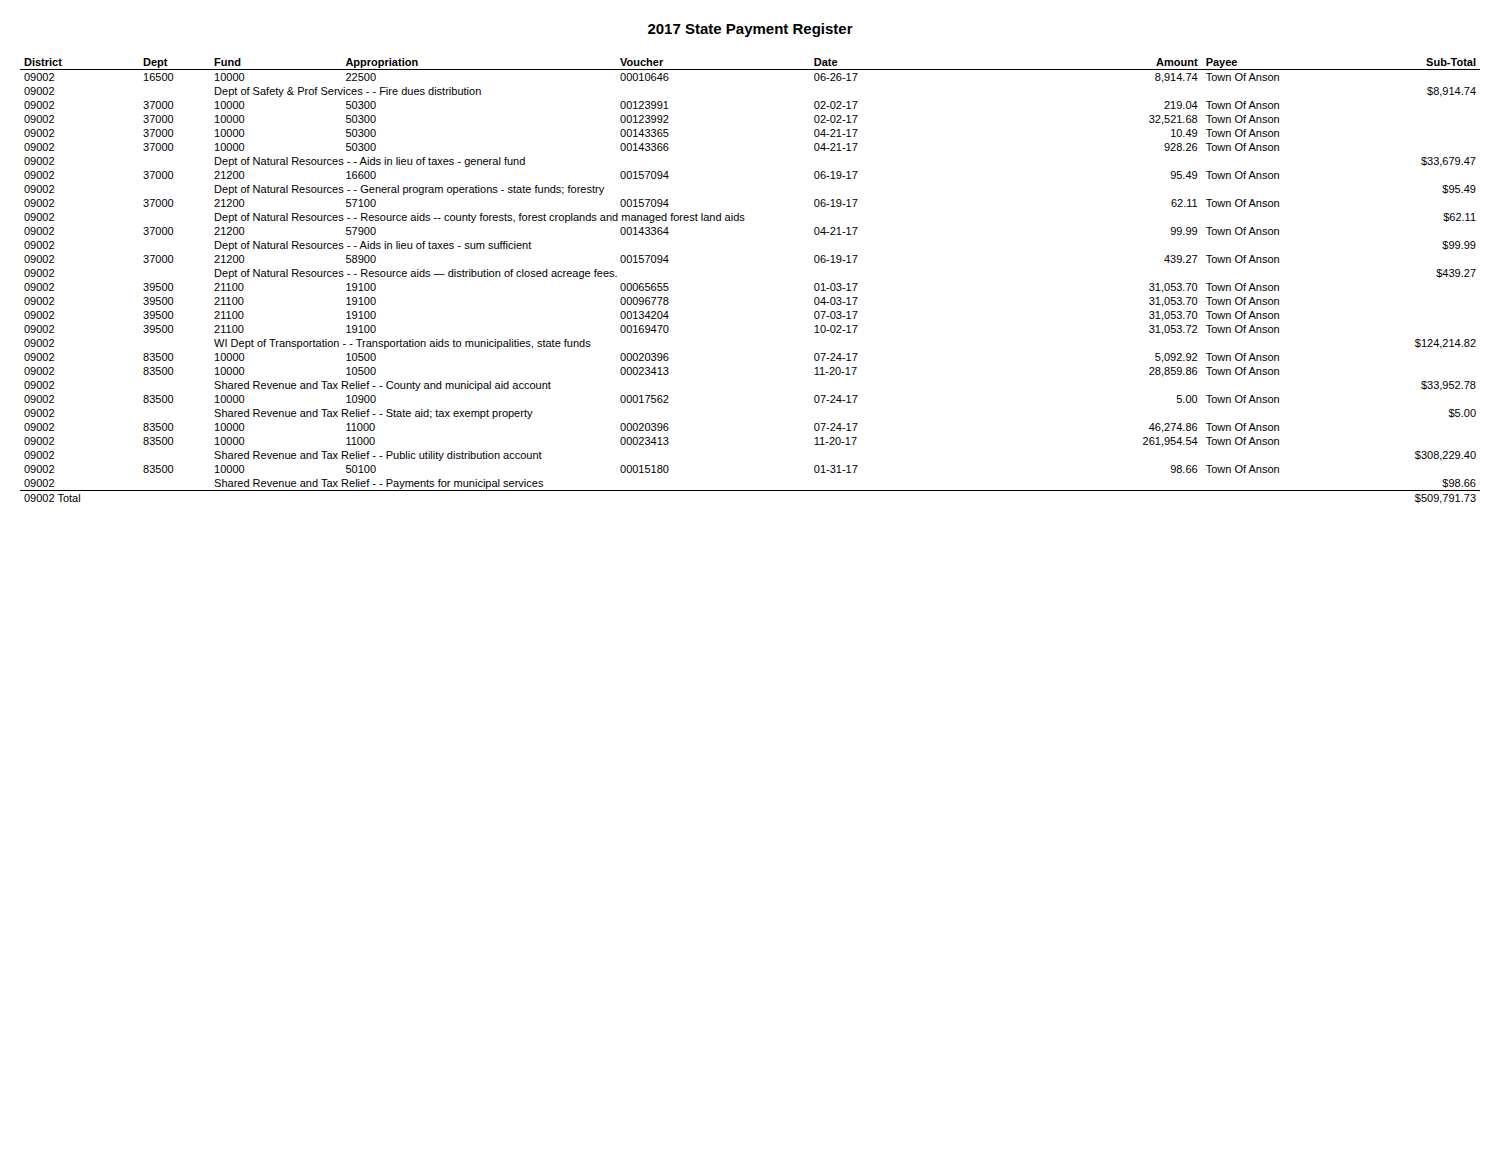2017 State Payment Register
| District | Dept | Fund | Appropriation | Voucher | Date | Amount | Payee | Sub-Total |
| --- | --- | --- | --- | --- | --- | --- | --- | --- |
| 09002 | 16500 | 10000 | 22500 | 00010646 | 06-26-17 | 8,914.74 | Town Of Anson | |
| 09002 | | Dept of Safety & Prof Services - - Fire dues distribution | | $8,914.74 |
| 09002 | 37000 | 10000 | 50300 | 00123991 | 02-02-17 | 219.04 | Town Of Anson | |
| 09002 | 37000 | 10000 | 50300 | 00123992 | 02-02-17 | 32,521.68 | Town Of Anson | |
| 09002 | 37000 | 10000 | 50300 | 00143365 | 04-21-17 | 10.49 | Town Of Anson | |
| 09002 | 37000 | 10000 | 50300 | 00143366 | 04-21-17 | 928.26 | Town Of Anson | |
| 09002 | | Dept of Natural Resources - - Aids in lieu of taxes - general fund | | $33,679.47 |
| 09002 | 37000 | 21200 | 16600 | 00157094 | 06-19-17 | 95.49 | Town Of Anson | |
| 09002 | | Dept of Natural Resources - - General program operations - state funds; forestry | | $95.49 |
| 09002 | 37000 | 21200 | 57100 | 00157094 | 06-19-17 | 62.11 | Town Of Anson | |
| 09002 | | Dept of Natural Resources - - Resource aids -- county forests, forest croplands and managed forest land aids | | $62.11 |
| 09002 | 37000 | 21200 | 57900 | 00143364 | 04-21-17 | 99.99 | Town Of Anson | |
| 09002 | | Dept of Natural Resources - - Aids in lieu of taxes - sum sufficient | | $99.99 |
| 09002 | 37000 | 21200 | 58900 | 00157094 | 06-19-17 | 439.27 | Town Of Anson | |
| 09002 | | Dept of Natural Resources - - Resource aids — distribution of closed acreage fees. | | $439.27 |
| 09002 | 39500 | 21100 | 19100 | 00065655 | 01-03-17 | 31,053.70 | Town Of Anson | |
| 09002 | 39500 | 21100 | 19100 | 00096778 | 04-03-17 | 31,053.70 | Town Of Anson | |
| 09002 | 39500 | 21100 | 19100 | 00134204 | 07-03-17 | 31,053.70 | Town Of Anson | |
| 09002 | 39500 | 21100 | 19100 | 00169470 | 10-02-17 | 31,053.72 | Town Of Anson | |
| 09002 | | WI Dept of Transportation - - Transportation aids to municipalities, state funds | | $124,214.82 |
| 09002 | 83500 | 10000 | 10500 | 00020396 | 07-24-17 | 5,092.92 | Town Of Anson | |
| 09002 | 83500 | 10000 | 10500 | 00023413 | 11-20-17 | 28,859.86 | Town Of Anson | |
| 09002 | | Shared Revenue and Tax Relief - - County and municipal aid account | | $33,952.78 |
| 09002 | 83500 | 10000 | 10900 | 00017562 | 07-24-17 | 5.00 | Town Of Anson | |
| 09002 | | Shared Revenue and Tax Relief - - State aid; tax exempt property | | $5.00 |
| 09002 | 83500 | 10000 | 11000 | 00020396 | 07-24-17 | 46,274.86 | Town Of Anson | |
| 09002 | 83500 | 10000 | 11000 | 00023413 | 11-20-17 | 261,954.54 | Town Of Anson | |
| 09002 | | Shared Revenue and Tax Relief - - Public utility distribution account | | $308,229.40 |
| 09002 | 83500 | 10000 | 50100 | 00015180 | 01-31-17 | 98.66 | Town Of Anson | |
| 09002 | | Shared Revenue and Tax Relief - - Payments for municipal services | | $98.66 |
| 09002 Total | | | | | | | | $509,791.73 |